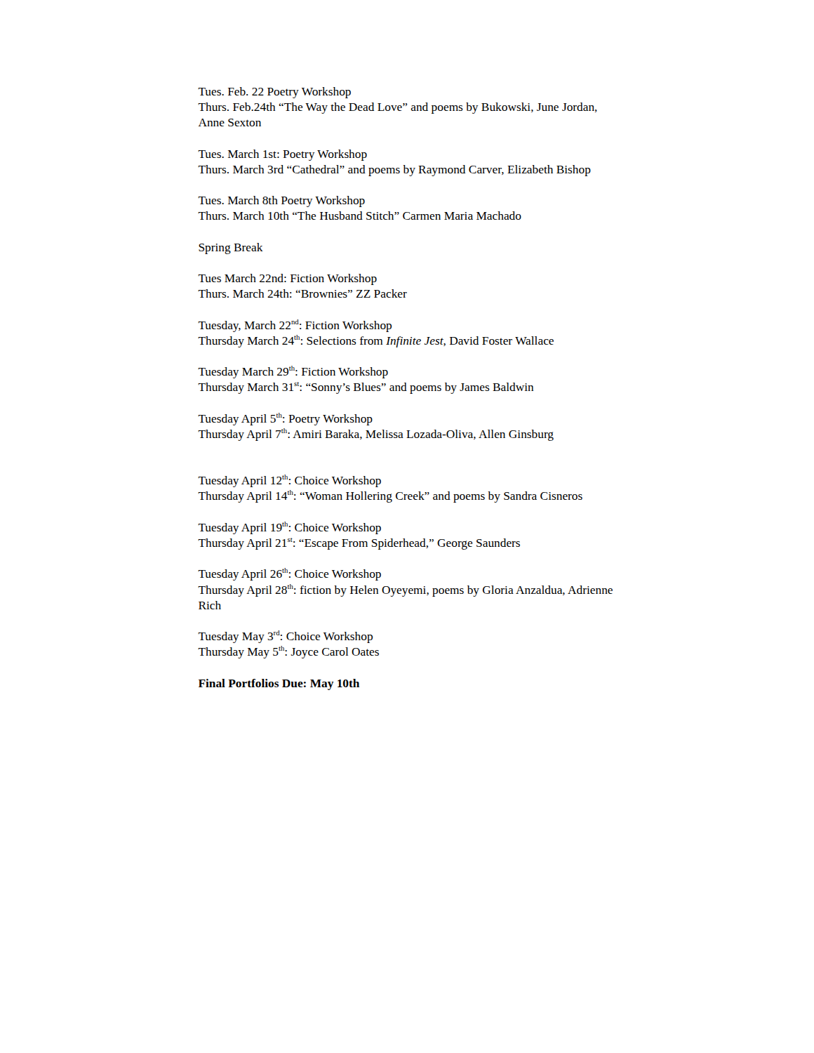Tues. Feb. 22 Poetry Workshop
Thurs. Feb.24th “The Way the Dead Love” and poems by Bukowski, June Jordan, Anne Sexton
Tues. March 1st: Poetry Workshop
Thurs. March 3rd “Cathedral” and poems by Raymond Carver, Elizabeth Bishop
Tues. March 8th Poetry Workshop
Thurs. March 10th “The Husband Stitch” Carmen Maria Machado
Spring Break
Tues March 22nd: Fiction Workshop
Thurs. March 24th: “Brownies” ZZ Packer
Tuesday, March 22nd: Fiction Workshop
Thursday March 24th: Selections from Infinite Jest, David Foster Wallace
Tuesday March 29th: Fiction Workshop
Thursday March 31st: “Sonny’s Blues” and poems by James Baldwin
Tuesday April 5th: Poetry Workshop
Thursday April 7th: Amiri Baraka, Melissa Lozada-Oliva, Allen Ginsburg
Tuesday April 12th: Choice Workshop
Thursday April 14th: “Woman Hollering Creek” and poems by Sandra Cisneros
Tuesday April 19th: Choice Workshop
Thursday April 21st: “Escape From Spiderhead,” George Saunders
Tuesday April 26th: Choice Workshop
Thursday April 28th: fiction by Helen Oyeyemi, poems by Gloria Anzaldua, Adrienne Rich
Tuesday May 3rd: Choice Workshop
Thursday May 5th: Joyce Carol Oates
Final Portfolios Due: May 10th